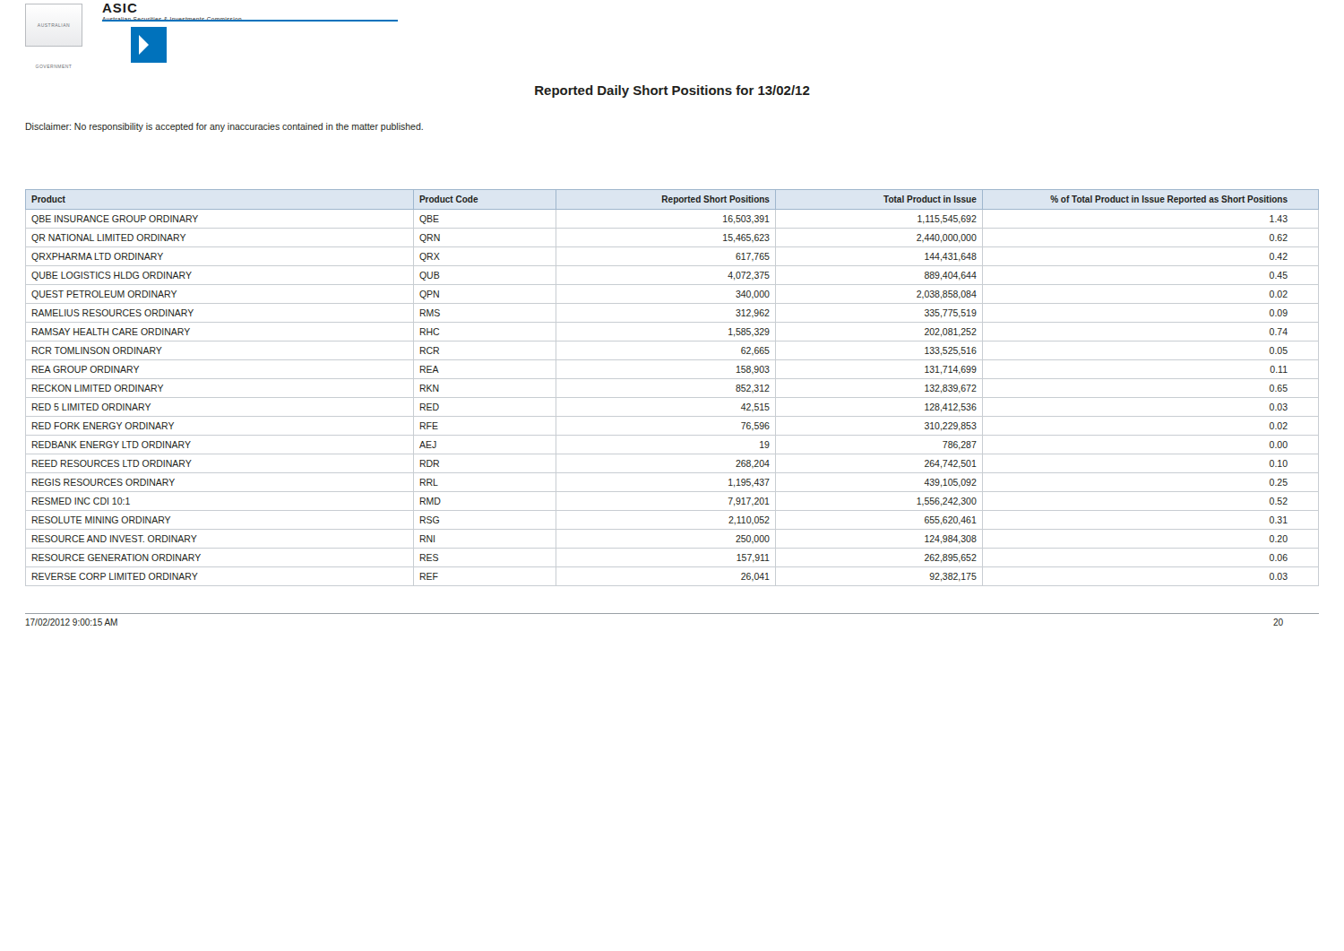AUSTRALIAN
GOVERNMENT
ASIC
Australian Securities & Investments Commission
Reported Daily Short Positions for 13/02/12
Disclaimer: No responsibility is accepted for any inaccuracies contained in the matter published.
| Product | Product Code | Reported Short Positions | Total Product in Issue | % of Total Product in Issue Reported as Short Positions |
| --- | --- | --- | --- | --- |
| QBE INSURANCE GROUP ORDINARY | QBE | 16,503,391 | 1,115,545,692 | 1.43 |
| QR NATIONAL LIMITED ORDINARY | QRN | 15,465,623 | 2,440,000,000 | 0.62 |
| QRXPHARMA LTD ORDINARY | QRX | 617,765 | 144,431,648 | 0.42 |
| QUBE LOGISTICS HLDG ORDINARY | QUB | 4,072,375 | 889,404,644 | 0.45 |
| QUEST PETROLEUM ORDINARY | QPN | 340,000 | 2,038,858,084 | 0.02 |
| RAMELIUS RESOURCES ORDINARY | RMS | 312,962 | 335,775,519 | 0.09 |
| RAMSAY HEALTH CARE ORDINARY | RHC | 1,585,329 | 202,081,252 | 0.74 |
| RCR TOMLINSON ORDINARY | RCR | 62,665 | 133,525,516 | 0.05 |
| REA GROUP ORDINARY | REA | 158,903 | 131,714,699 | 0.11 |
| RECKON LIMITED ORDINARY | RKN | 852,312 | 132,839,672 | 0.65 |
| RED 5 LIMITED ORDINARY | RED | 42,515 | 128,412,536 | 0.03 |
| RED FORK ENERGY ORDINARY | RFE | 76,596 | 310,229,853 | 0.02 |
| REDBANK ENERGY LTD ORDINARY | AEJ | 19 | 786,287 | 0.00 |
| REED RESOURCES LTD ORDINARY | RDR | 268,204 | 264,742,501 | 0.10 |
| REGIS RESOURCES ORDINARY | RRL | 1,195,437 | 439,105,092 | 0.25 |
| RESMED INC CDI 10:1 | RMD | 7,917,201 | 1,556,242,300 | 0.52 |
| RESOLUTE MINING ORDINARY | RSG | 2,110,052 | 655,620,461 | 0.31 |
| RESOURCE AND INVEST. ORDINARY | RNI | 250,000 | 124,984,308 | 0.20 |
| RESOURCE GENERATION ORDINARY | RES | 157,911 | 262,895,652 | 0.06 |
| REVERSE CORP LIMITED ORDINARY | REF | 26,041 | 92,382,175 | 0.03 |
17/02/2012 9:00:15 AM 20